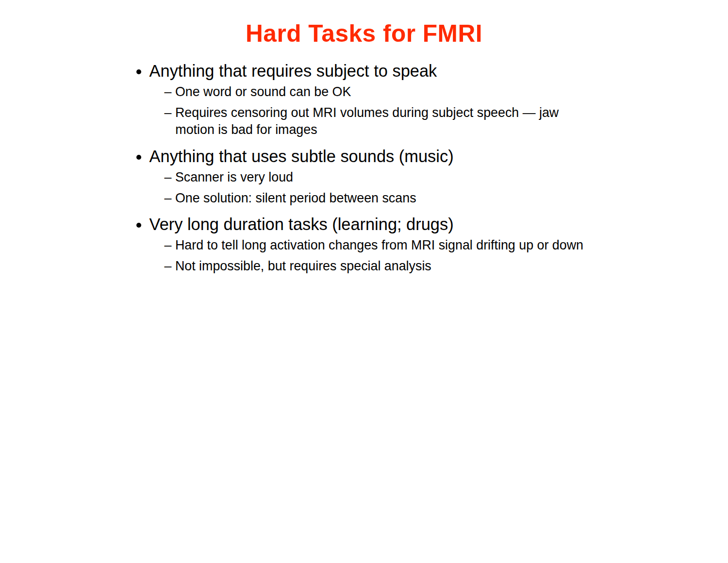Hard Tasks for FMRI
Anything that requires subject to speak
One word or sound can be OK
Requires censoring out MRI volumes during subject speech — jaw motion is bad for images
Anything that uses subtle sounds (music)
Scanner is very loud
One solution: silent period between scans
Very long duration tasks (learning; drugs)
Hard to tell long activation changes from MRI signal drifting up or down
Not impossible, but requires special analysis